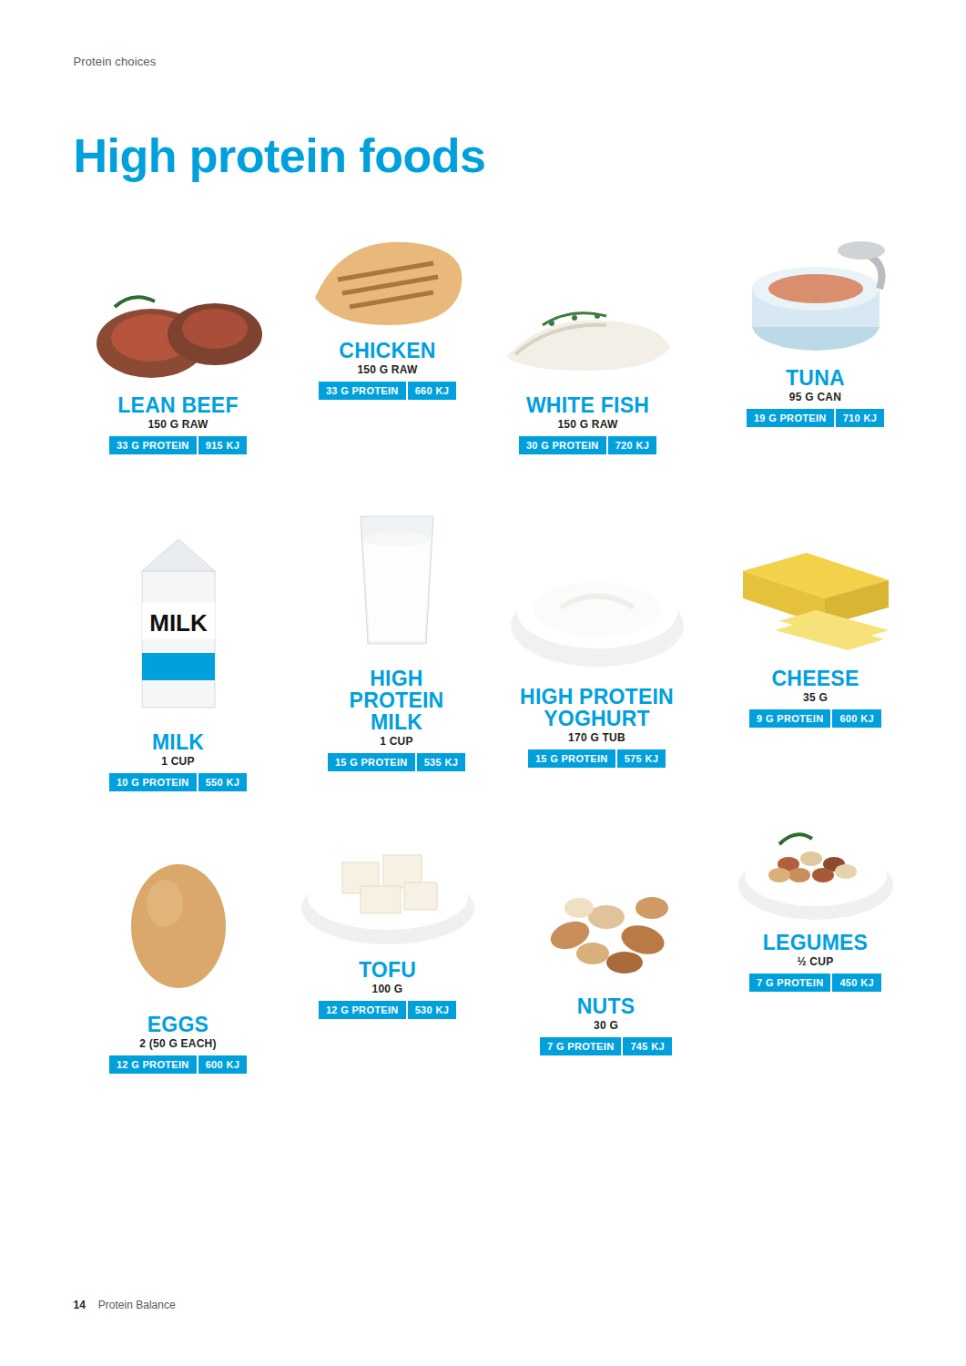Protein choices
High protein foods
Lean beef
150 g raw
33 G PROTEIN 915 KJ
Chicken
150 g raw
33 G PROTEIN 660 KJ
White fish
150 g raw
30 G PROTEIN 720 KJ
Tuna
95 g can
19 G PROTEIN 710 KJ
Milk
1 cup
10 G PROTEIN 550 KJ
High
protein
milk
1 cup
15 G PROTEIN 535 KJ
High protein
yoghurt
170 g tub
15 G PROTEIN 575 KJ
Cheese
35 g
9 G PROTEIN 600 KJ
Eggs
2 (50 g each)
12 G PROTEIN 600 KJ
Tofu
100 g
12 G PROTEIN 530 KJ
Nuts
30 g
7 G PROTEIN 745 KJ
Legumes
½ cup
7 G PROTEIN 450 KJ
14 Protein Balance